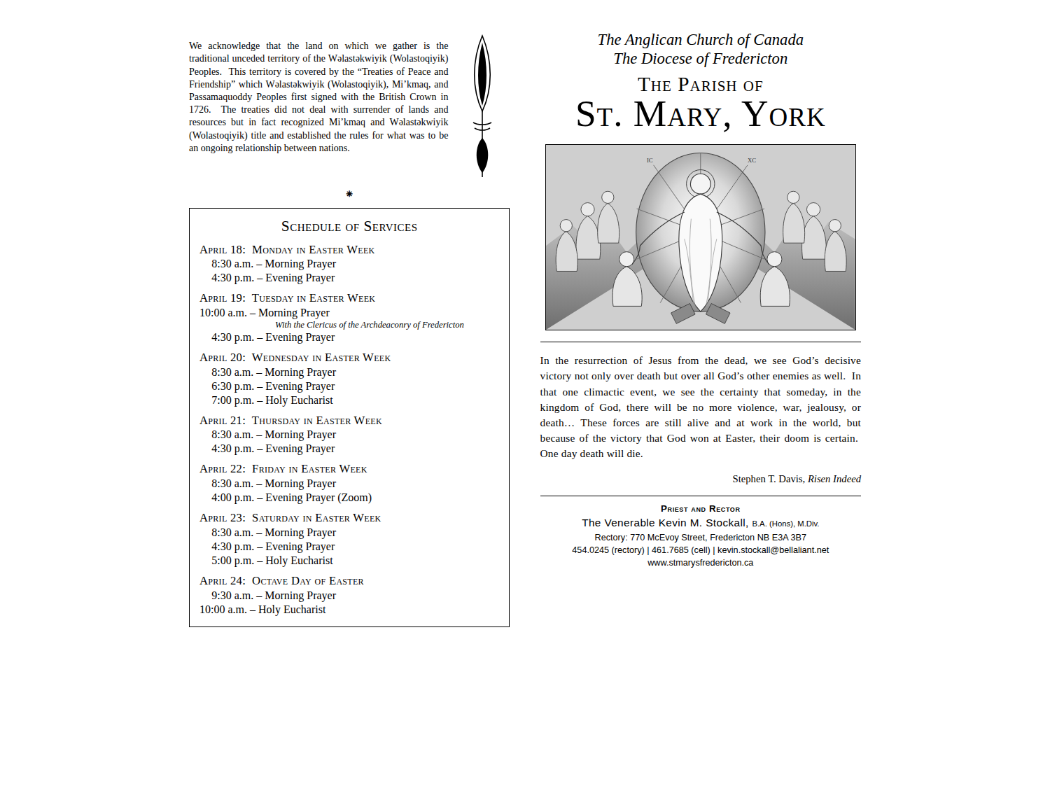We acknowledge that the land on which we gather is the traditional unceded territory of the Wəlastəkwiyik (Wolastoqiyik) Peoples. This territory is covered by the “Treaties of Peace and Friendship” which Wəlastəkwiyik (Wolastoqiyik), Mi’kmaq, and Passamaquoddy Peoples first signed with the British Crown in 1726. The treaties did not deal with surrender of lands and resources but in fact recognized Mi’kmaq and Wəlastəkwiyik (Wolastoqiyik) title and established the rules for what was to be an ongoing relationship between nations.
⁕
Schedule of Services
April 18: Monday in Easter Week
8:30 a.m. – Morning Prayer
4:30 p.m. – Evening Prayer
April 19: Tuesday in Easter Week
10:00 a.m. – Morning Prayer
With the Clericus of the Archdeaconry of Fredericton
4:30 p.m. – Evening Prayer
April 20: Wednesday in Easter Week
8:30 a.m. – Morning Prayer
6:30 p.m. – Evening Prayer
7:00 p.m. – Holy Eucharist
April 21: Thursday in Easter Week
8:30 a.m. – Morning Prayer
4:30 p.m. – Evening Prayer
April 22: Friday in Easter Week
8:30 a.m. – Morning Prayer
4:00 p.m. – Evening Prayer (Zoom)
April 23: Saturday in Easter Week
8:30 a.m. – Morning Prayer
4:30 p.m. – Evening Prayer
5:00 p.m. – Holy Eucharist
April 24: Octave Day of Easter
9:30 a.m. – Morning Prayer
10:00 a.m. – Holy Eucharist
The Anglican Church of Canada
The Diocese of Fredericton
The Parish of
St. Mary, York
IC XC
In the resurrection of Jesus from the dead, we see God’s decisive victory not only over death but over all God’s other enemies as well. In that one climactic event, we see the certainty that someday, in the kingdom of God, there will be no more violence, war, jealousy, or death… These forces are still alive and at work in the world, but because of the victory that God won at Easter, their doom is certain. One day death will die.
Stephen T. Davis, Risen Indeed
Priest and Rector
The Venerable Kevin M. Stockall, B.A. (Hons), M.Div.
Rectory: 770 McEvoy Street, Fredericton NB E3A 3B7
454.0245 (rectory) | 461.7685 (cell) | kevin.stockall@bellaliant.net
www.stmarysfredericton.ca